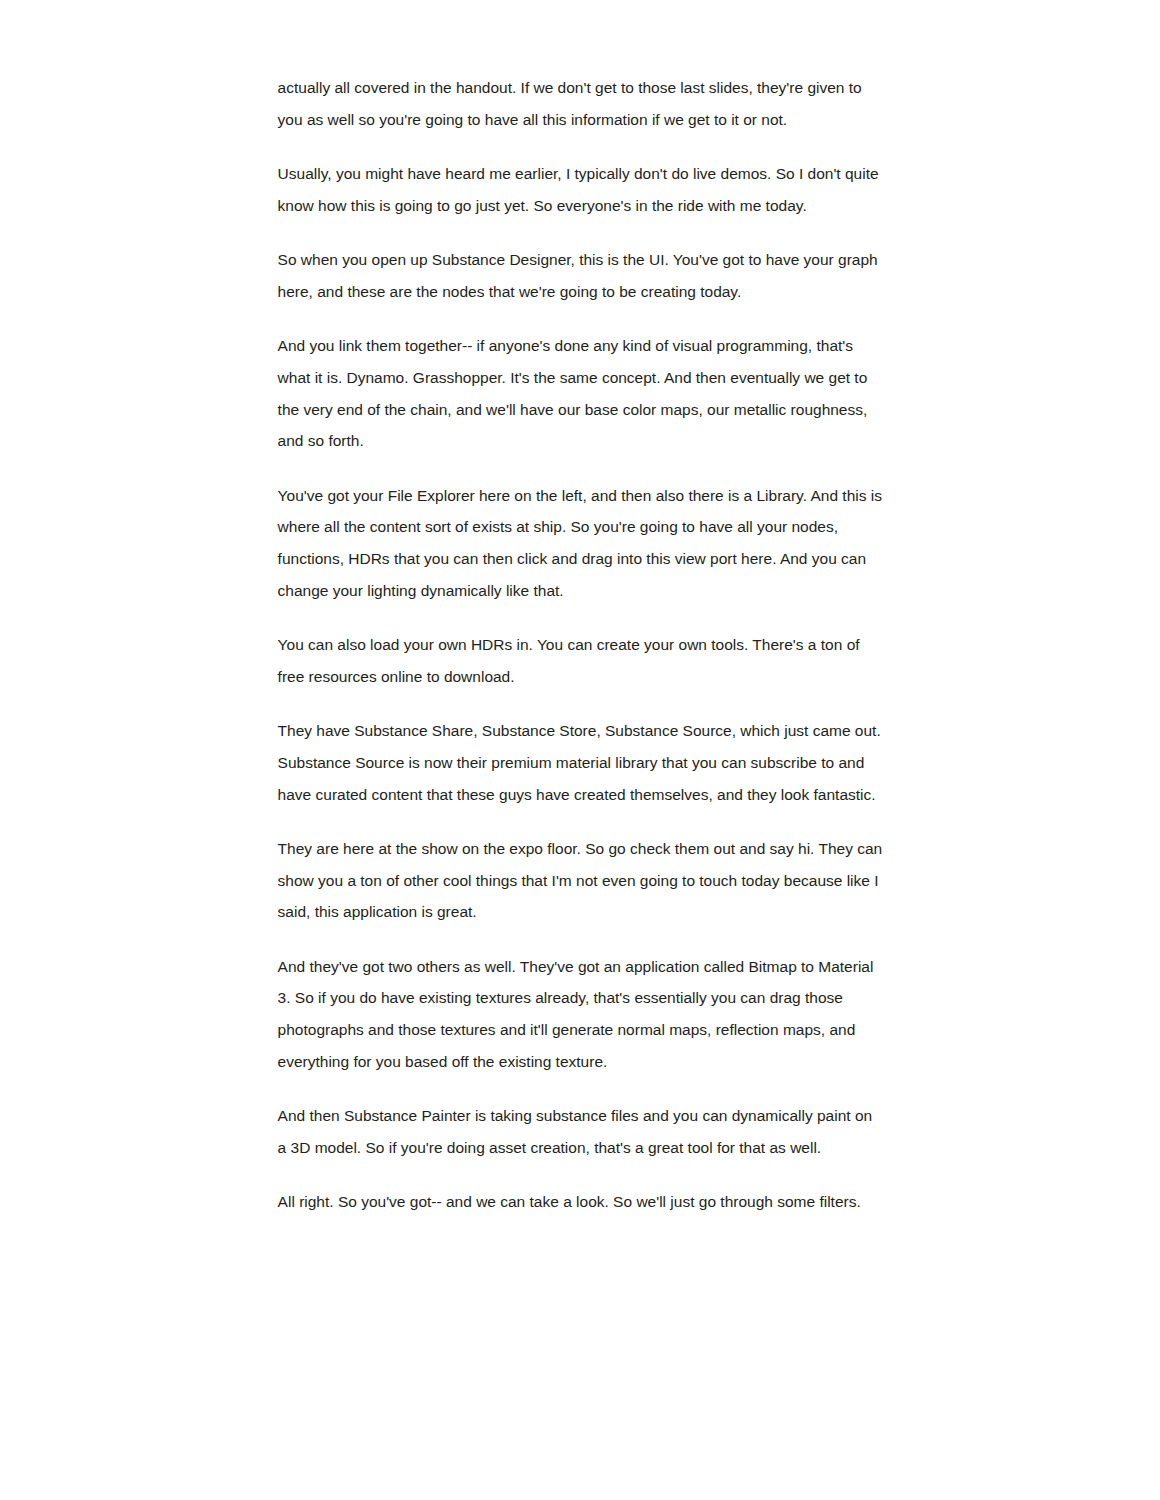actually all covered in the handout. If we don't get to those last slides, they're given to you as well so you're going to have all this information if we get to it or not.
Usually, you might have heard me earlier, I typically don't do live demos. So I don't quite know how this is going to go just yet. So everyone's in the ride with me today.
So when you open up Substance Designer, this is the UI. You've got to have your graph here, and these are the nodes that we're going to be creating today.
And you link them together-- if anyone's done any kind of visual programming, that's what it is. Dynamo. Grasshopper. It's the same concept. And then eventually we get to the very end of the chain, and we'll have our base color maps, our metallic roughness, and so forth.
You've got your File Explorer here on the left, and then also there is a Library. And this is where all the content sort of exists at ship. So you're going to have all your nodes, functions, HDRs that you can then click and drag into this view port here. And you can change your lighting dynamically like that.
You can also load your own HDRs in. You can create your own tools. There's a ton of free resources online to download.
They have Substance Share, Substance Store, Substance Source, which just came out. Substance Source is now their premium material library that you can subscribe to and have curated content that these guys have created themselves, and they look fantastic.
They are here at the show on the expo floor. So go check them out and say hi. They can show you a ton of other cool things that I'm not even going to touch today because like I said, this application is great.
And they've got two others as well. They've got an application called Bitmap to Material 3. So if you do have existing textures already, that's essentially you can drag those photographs and those textures and it'll generate normal maps, reflection maps, and everything for you based off the existing texture.
And then Substance Painter is taking substance files and you can dynamically paint on a 3D model. So if you're doing asset creation, that's a great tool for that as well.
All right. So you've got-- and we can take a look. So we'll just go through some filters.